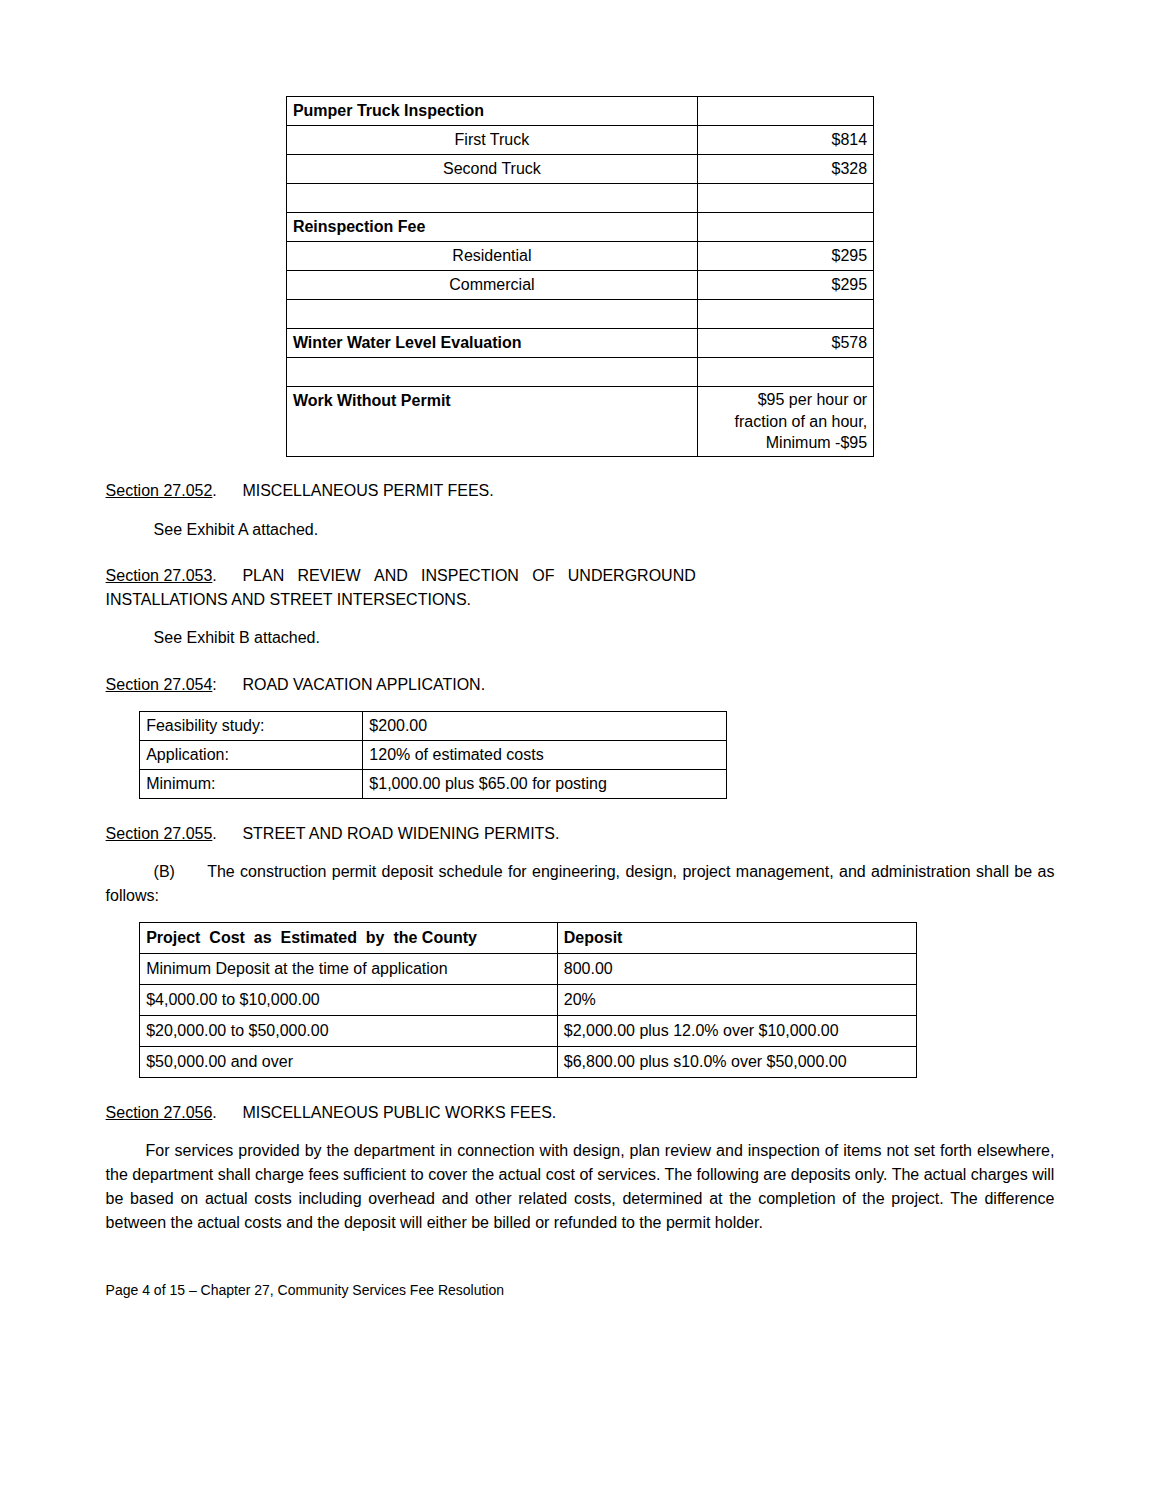| Pumper Truck Inspection | |
| First Truck | $814 |
| Second Truck | $328 |
| Reinspection Fee | |
| Residential | $295 |
| Commercial | $295 |
| Winter Water Level Evaluation | $578 |
| Work Without Permit | $95 per hour or fraction of an hour, Minimum -$95 |
Section 27.052.MISCELLANEOUS PERMIT FEES.
See Exhibit A attached.
Section 27.053.PLAN REVIEW AND INSPECTION OF UNDERGROUND
INSTALLATIONS AND STREET INTERSECTIONS.
See Exhibit B attached.
Section 27.054:ROAD VACATION APPLICATION.
| Feasibility study: | $200.00 |
| Application: | 120% of estimated costs |
| Minimum: | $1,000.00 plus $65.00 for posting |
Section 27.055.STREET AND ROAD WIDENING PERMITS.
(B) The construction permit deposit schedule for engineering, design, project management, and administration shall be as follows:
| Project Cost as Estimated by the County | Deposit |
| --- | --- |
| Minimum Deposit at the time of application | 800.00 |
| $4,000.00 to $10,000.00 | 20% |
| $20,000.00 to $50,000.00 | $2,000.00 plus 12.0% over $10,000.00 |
| $50,000.00 and over | $6,800.00 plus s10.0% over $50,000.00 |
Section 27.056.MISCELLANEOUS PUBLIC WORKS FEES.
For services provided by the department in connection with design, plan review and inspection of items not set forth elsewhere, the department shall charge fees sufficient to cover the actual cost of services. The following are deposits only. The actual charges will be based on actual costs including overhead and other related costs, determined at the completion of the project. The difference between the actual costs and the deposit will either be billed or refunded to the permit holder.
Page 4 of 15 – Chapter 27, Community Services Fee Resolution